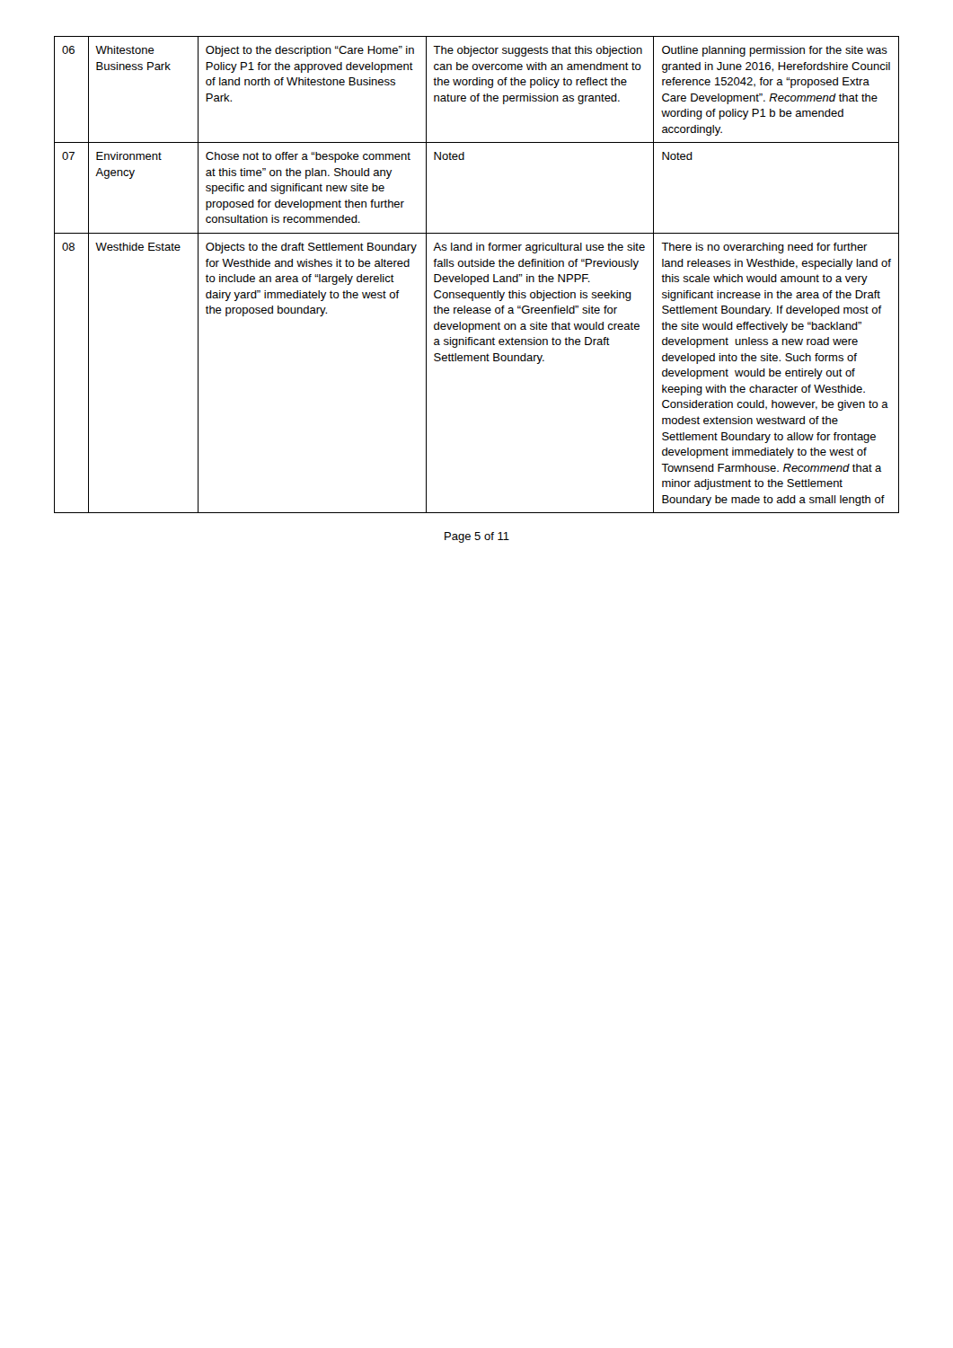| 06 | Whitestone Business Park | Object to the description “Care Home” in Policy P1 for the approved development of land north of Whitestone Business Park. | The objector suggests that this objection can be overcome with an amendment to the wording of the policy to reflect the nature of the permission as granted. | Outline planning permission for the site was granted in June 2016, Herefordshire Council reference 152042, for a “proposed Extra Care Development”. Recommend that the wording of policy P1 b be amended accordingly. |
| 07 | Environment Agency | Chose not to offer a “bespoke comment at this time” on the plan. Should any specific and significant new site be proposed for development then further consultation is recommended. | Noted | Noted |
| 08 | Westhide Estate | Objects to the draft Settlement Boundary for Westhide and wishes it to be altered to include an area of “largely derelict dairy yard” immediately to the west of the proposed boundary. | As land in former agricultural use the site falls outside the definition of “Previously Developed Land” in the NPPF. Consequently this objection is seeking the release of a “Greenfield” site for development on a site that would create a significant extension to the Draft Settlement Boundary. | There is no overarching need for further land releases in Westhide, especially land of this scale which would amount to a very significant increase in the area of the Draft Settlement Boundary. If developed most of the site would effectively be “backland” development unless a new road were developed into the site. Such forms of development would be entirely out of keeping with the character of Westhide. Consideration could, however, be given to a modest extension westward of the Settlement Boundary to allow for frontage development immediately to the west of Townsend Farmhouse. Recommend that a minor adjustment to the Settlement Boundary be made to add a small length of |
Page 5 of 11